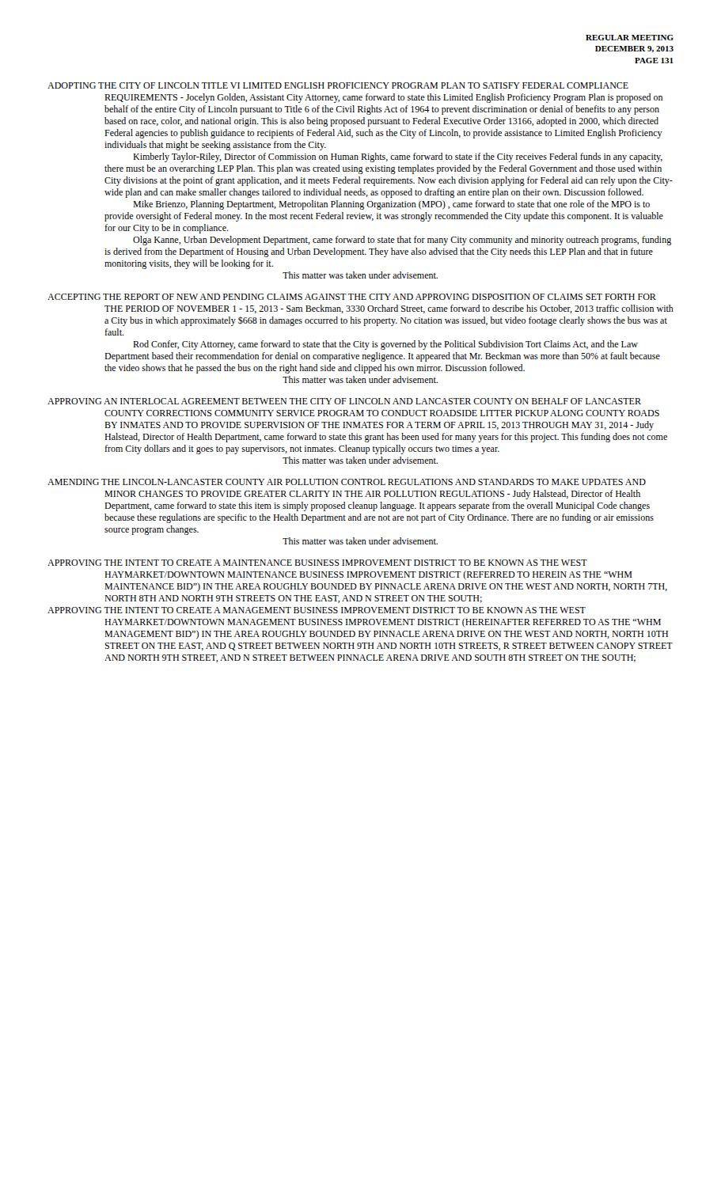REGULAR MEETING
DECEMBER 9, 2013
PAGE 131
ADOPTING THE CITY OF LINCOLN TITLE VI LIMITED ENGLISH PROFICIENCY PROGRAM PLAN TO SATISFY FEDERAL COMPLIANCE REQUIREMENTS - Jocelyn Golden, Assistant City Attorney, came forward to state this Limited English Proficiency Program Plan is proposed on behalf of the entire City of Lincoln pursuant to Title 6 of the Civil Rights Act of 1964 to prevent discrimination or denial of benefits to any person based on race, color, and national origin. This is also being proposed pursuant to Federal Executive Order 13166, adopted in 2000, which directed Federal agencies to publish guidance to recipients of Federal Aid, such as the City of Lincoln, to provide assistance to Limited English Proficiency individuals that might be seeking assistance from the City.
Kimberly Taylor-Riley, Director of Commission on Human Rights, came forward to state if the City receives Federal funds in any capacity, there must be an overarching LEP Plan. This plan was created using existing templates provided by the Federal Government and those used within City divisions at the point of grant application, and it meets Federal requirements. Now each division applying for Federal aid can rely upon the City-wide plan and can make smaller changes tailored to individual needs, as opposed to drafting an entire plan on their own. Discussion followed.
Mike Brienzo, Planning Deptartment, Metropolitan Planning Organization (MPO) , came forward to state that one role of the MPO is to provide oversight of Federal money. In the most recent Federal review, it was strongly recommended the City update this component. It is valuable for our City to be in compliance.
Olga Kanne, Urban Development Department, came forward to state that for many City community and minority outreach programs, funding is derived from the Department of Housing and Urban Development. They have also advised that the City needs this LEP Plan and that in future monitoring visits, they will be looking for it.
This matter was taken under advisement.
ACCEPTING THE REPORT OF NEW AND PENDING CLAIMS AGAINST THE CITY AND APPROVING DISPOSITION OF CLAIMS SET FORTH FOR THE PERIOD OF NOVEMBER 1 - 15, 2013 - Sam Beckman, 3330 Orchard Street, came forward to describe his October, 2013 traffic collision with a City bus in which approximately $668 in damages occurred to his property. No citation was issued, but video footage clearly shows the bus was at fault.
Rod Confer, City Attorney, came forward to state that the City is governed by the Political Subdivision Tort Claims Act, and the Law Department based their recommendation for denial on comparative negligence. It appeared that Mr. Beckman was more than 50% at fault because the video shows that he passed the bus on the right hand side and clipped his own mirror. Discussion followed.
This matter was taken under advisement.
APPROVING AN INTERLOCAL AGREEMENT BETWEEN THE CITY OF LINCOLN AND LANCASTER COUNTY ON BEHALF OF LANCASTER COUNTY CORRECTIONS COMMUNITY SERVICE PROGRAM TO CONDUCT ROADSIDE LITTER PICKUP ALONG COUNTY ROADS BY INMATES AND TO PROVIDE SUPERVISION OF THE INMATES FOR A TERM OF APRIL 15, 2013 THROUGH MAY 31, 2014 - Judy Halstead, Director of Health Department, came forward to state this grant has been used for many years for this project. This funding does not come from City dollars and it goes to pay supervisors, not inmates. Cleanup typically occurs two times a year.
This matter was taken under advisement.
AMENDING THE LINCOLN-LANCASTER COUNTY AIR POLLUTION CONTROL REGULATIONS AND STANDARDS TO MAKE UPDATES AND MINOR CHANGES TO PROVIDE GREATER CLARITY IN THE AIR POLLUTION REGULATIONS - Judy Halstead, Director of Health Department, came forward to state this item is simply proposed cleanup language. It appears separate from the overall Municipal Code changes because these regulations are specific to the Health Department and are not are not part of City Ordinance. There are no funding or air emissions source program changes.
This matter was taken under advisement.
APPROVING THE INTENT TO CREATE A MAINTENANCE BUSINESS IMPROVEMENT DISTRICT TO BE KNOWN AS THE WEST HAYMARKET/DOWNTOWN MAINTENANCE BUSINESS IMPROVEMENT DISTRICT (REFERRED TO HEREIN AS THE “WHM MAINTENANCE BID”) IN THE AREA ROUGHLY BOUNDED BY PINNACLE ARENA DRIVE ON THE WEST AND NORTH, NORTH 7TH, NORTH 8TH AND NORTH 9TH STREETS ON THE EAST, AND N STREET ON THE SOUTH;
APPROVING THE INTENT TO CREATE A MANAGEMENT BUSINESS IMPROVEMENT DISTRICT TO BE KNOWN AS THE WEST HAYMARKET/DOWNTOWN MANAGEMENT BUSINESS IMPROVEMENT DISTRICT (HEREINAFTER REFERRED TO AS THE “WHM MANAGEMENT BID”) IN THE AREA ROUGHLY BOUNDED BY PINNACLE ARENA DRIVE ON THE WEST AND NORTH, NORTH 10TH STREET ON THE EAST, AND Q STREET BETWEEN NORTH 9TH AND NORTH 10TH STREETS, R STREET BETWEEN CANOPY STREET AND NORTH 9TH STREET, AND N STREET BETWEEN PINNACLE ARENA DRIVE AND SOUTH 8TH STREET ON THE SOUTH;